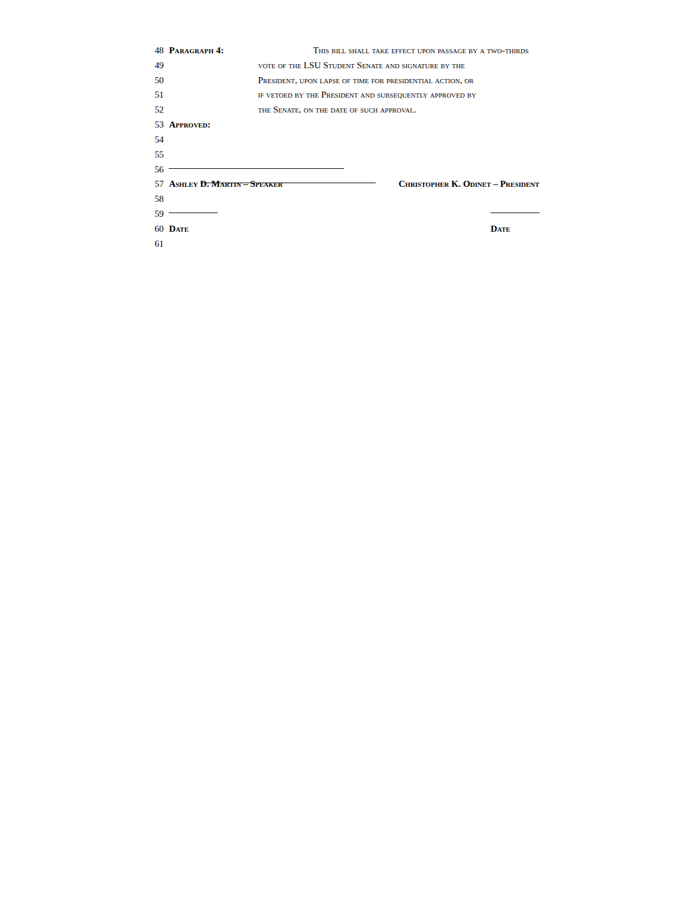| 48 49 50 51 52 53 54 55 56 57 58 59 60 61 | Paragraph 4: This bill shall take effect upon passage by a two-thirds vote of the LSU Student Senate and signature by the President, upon lapse of time for presidential action, or if vetoed by the President and subsequently approved by the Senate, on the date of such approval. Approved: Ashley D. Martin – Speaker Christopher K. Odinet – President Date Date |